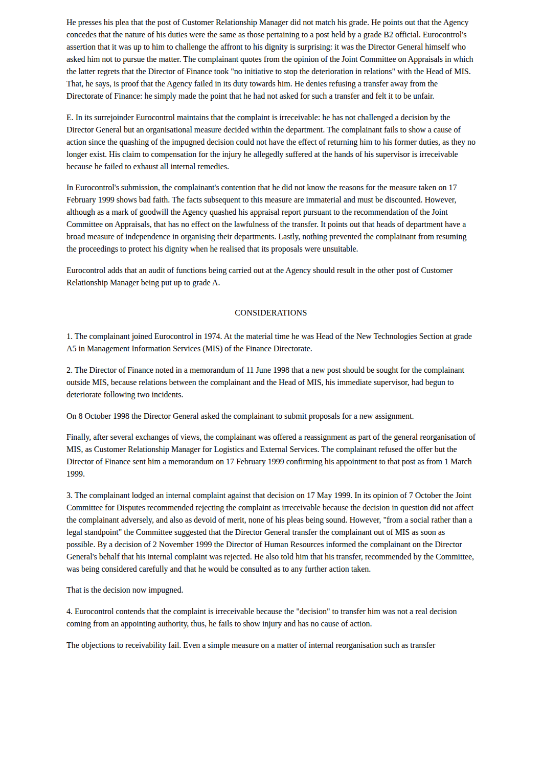He presses his plea that the post of Customer Relationship Manager did not match his grade. He points out that the Agency concedes that the nature of his duties were the same as those pertaining to a post held by a grade B2 official. Eurocontrol's assertion that it was up to him to challenge the affront to his dignity is surprising: it was the Director General himself who asked him not to pursue the matter. The complainant quotes from the opinion of the Joint Committee on Appraisals in which the latter regrets that the Director of Finance took "no initiative to stop the deterioration in relations" with the Head of MIS. That, he says, is proof that the Agency failed in its duty towards him. He denies refusing a transfer away from the Directorate of Finance: he simply made the point that he had not asked for such a transfer and felt it to be unfair.
E. In its surrejoinder Eurocontrol maintains that the complaint is irreceivable: he has not challenged a decision by the Director General but an organisational measure decided within the department. The complainant fails to show a cause of action since the quashing of the impugned decision could not have the effect of returning him to his former duties, as they no longer exist. His claim to compensation for the injury he allegedly suffered at the hands of his supervisor is irreceivable because he failed to exhaust all internal remedies.
In Eurocontrol's submission, the complainant's contention that he did not know the reasons for the measure taken on 17 February 1999 shows bad faith. The facts subsequent to this measure are immaterial and must be discounted. However, although as a mark of goodwill the Agency quashed his appraisal report pursuant to the recommendation of the Joint Committee on Appraisals, that has no effect on the lawfulness of the transfer. It points out that heads of department have a broad measure of independence in organising their departments. Lastly, nothing prevented the complainant from resuming the proceedings to protect his dignity when he realised that its proposals were unsuitable.
Eurocontrol adds that an audit of functions being carried out at the Agency should result in the other post of Customer Relationship Manager being put up to grade A.
CONSIDERATIONS
1. The complainant joined Eurocontrol in 1974. At the material time he was Head of the New Technologies Section at grade A5 in Management Information Services (MIS) of the Finance Directorate.
2. The Director of Finance noted in a memorandum of 11 June 1998 that a new post should be sought for the complainant outside MIS, because relations between the complainant and the Head of MIS, his immediate supervisor, had begun to deteriorate following two incidents.
On 8 October 1998 the Director General asked the complainant to submit proposals for a new assignment.
Finally, after several exchanges of views, the complainant was offered a reassignment as part of the general reorganisation of MIS, as Customer Relationship Manager for Logistics and External Services. The complainant refused the offer but the Director of Finance sent him a memorandum on 17 February 1999 confirming his appointment to that post as from 1 March 1999.
3. The complainant lodged an internal complaint against that decision on 17 May 1999. In its opinion of 7 October the Joint Committee for Disputes recommended rejecting the complaint as irreceivable because the decision in question did not affect the complainant adversely, and also as devoid of merit, none of his pleas being sound. However, "from a social rather than a legal standpoint" the Committee suggested that the Director General transfer the complainant out of MIS as soon as possible. By a decision of 2 November 1999 the Director of Human Resources informed the complainant on the Director General's behalf that his internal complaint was rejected. He also told him that his transfer, recommended by the Committee, was being considered carefully and that he would be consulted as to any further action taken.
That is the decision now impugned.
4. Eurocontrol contends that the complaint is irreceivable because the "decision" to transfer him was not a real decision coming from an appointing authority, thus, he fails to show injury and has no cause of action.
The objections to receivability fail. Even a simple measure on a matter of internal reorganisation such as transfer